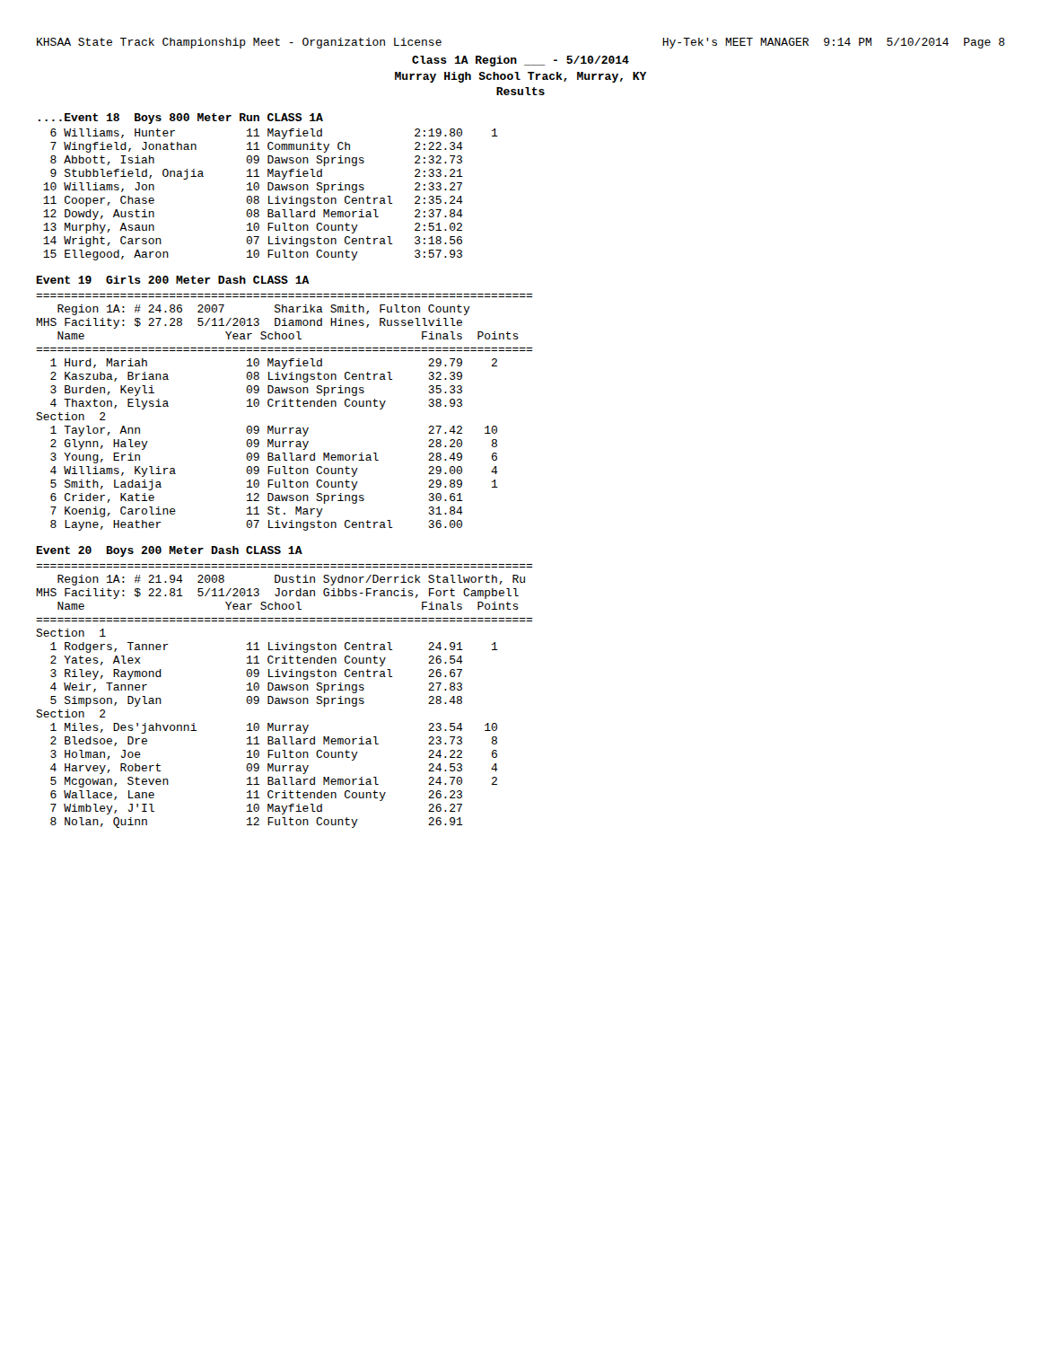KHSAA State Track Championship Meet - Organization License Hy-Tek's MEET MANAGER 9:14 PM 5/10/2014 Page 8
Class 1A Region ___ - 5/10/2014
Murray High School Track, Murray, KY
Results
....Event 18 Boys 800 Meter Run CLASS 1A
  6 Williams, Hunter          11 Mayfield             2:19.80    1
  7 Wingfield, Jonathan       11 Community Ch         2:22.34
  8 Abbott, Isiah             09 Dawson Springs       2:32.73
  9 Stubblefield, Onajia      11 Mayfield             2:33.21
 10 Williams, Jon             10 Dawson Springs       2:33.27
 11 Cooper, Chase             08 Livingston Central   2:35.24
 12 Dowdy, Austin             08 Ballard Memorial     2:37.84
 13 Murphy, Asaun             10 Fulton County        2:51.02
 14 Wright, Carson            07 Livingston Central   3:18.56
 15 Ellegood, Aaron           10 Fulton County        3:57.93
Event 19 Girls 200 Meter Dash CLASS 1A
=======================================================================
   Region 1A: # 24.86  2007       Sharika Smith, Fulton County
MHS Facility: $ 27.28  5/11/2013  Diamond Hines, Russellville
   Name                    Year School                 Finals  Points
=======================================================================
  1 Hurd, Mariah              10 Mayfield               29.79    2
  2 Kaszuba, Briana           08 Livingston Central     32.39
  3 Burden, Keyli             09 Dawson Springs         35.33
  4 Thaxton, Elysia           10 Crittenden County      38.93
Section  2
  1 Taylor, Ann               09 Murray                 27.42   10
  2 Glynn, Haley              09 Murray                 28.20    8
  3 Young, Erin               09 Ballard Memorial       28.49    6
  4 Williams, Kylira          09 Fulton County          29.00    4
  5 Smith, Ladaija            10 Fulton County          29.89    1
  6 Crider, Katie             12 Dawson Springs         30.61
  7 Koenig, Caroline          11 St. Mary               31.84
  8 Layne, Heather            07 Livingston Central     36.00
Event 20 Boys 200 Meter Dash CLASS 1A
=======================================================================
   Region 1A: # 21.94  2008       Dustin Sydnor/Derrick Stallworth, Ru
MHS Facility: $ 22.81  5/11/2013  Jordan Gibbs-Francis, Fort Campbell
   Name                    Year School                 Finals  Points
=======================================================================
Section  1
  1 Rodgers, Tanner           11 Livingston Central     24.91    1
  2 Yates, Alex               11 Crittenden County      26.54
  3 Riley, Raymond            09 Livingston Central     26.67
  4 Weir, Tanner              10 Dawson Springs         27.83
  5 Simpson, Dylan            09 Dawson Springs         28.48
Section  2
  1 Miles, Des'jahvonni       10 Murray                 23.54   10
  2 Bledsoe, Dre              11 Ballard Memorial       23.73    8
  3 Holman, Joe               10 Fulton County          24.22    6
  4 Harvey, Robert            09 Murray                 24.53    4
  5 Mcgowan, Steven           11 Ballard Memorial       24.70    2
  6 Wallace, Lane             11 Crittenden County      26.23
  7 Wimbley, J'Il             10 Mayfield               26.27
  8 Nolan, Quinn              12 Fulton County          26.91